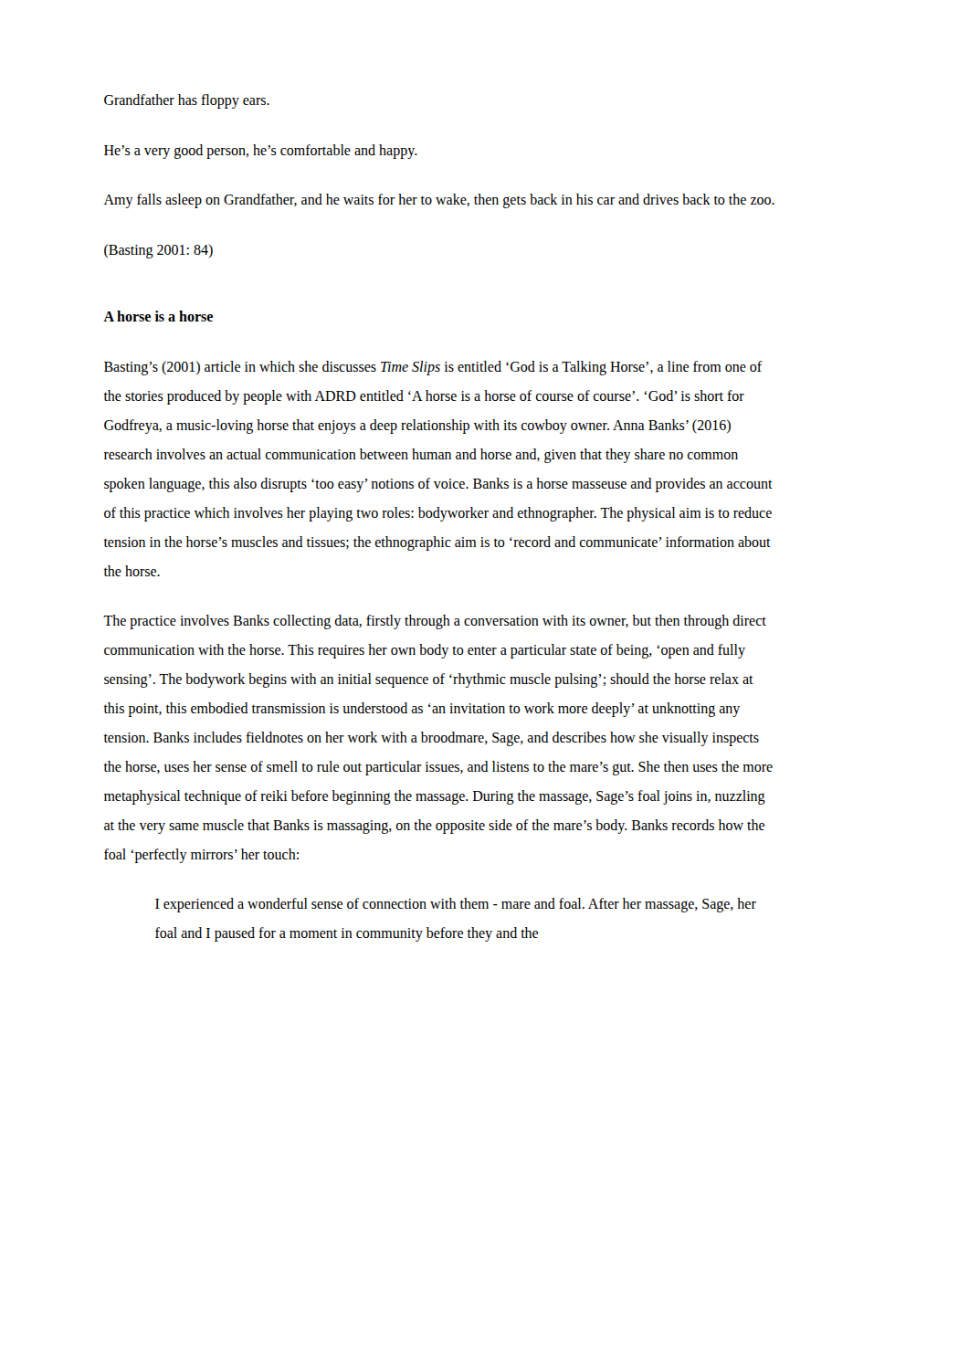Grandfather has floppy ears.
He’s a very good person, he’s comfortable and happy.
Amy falls asleep on Grandfather, and he waits for her to wake, then gets back in his car and drives back to the zoo.
(Basting 2001: 84)
A horse is a horse
Basting’s (2001) article in which she discusses Time Slips is entitled ‘God is a Talking Horse’, a line from one of the stories produced by people with ADRD entitled ‘A horse is a horse of course of course’. ‘God’ is short for Godfreya, a music-loving horse that enjoys a deep relationship with its cowboy owner. Anna Banks’ (2016) research involves an actual communication between human and horse and, given that they share no common spoken language, this also disrupts ‘too easy’ notions of voice. Banks is a horse masseuse and provides an account of this practice which involves her playing two roles: bodyworker and ethnographer. The physical aim is to reduce tension in the horse’s muscles and tissues; the ethnographic aim is to ‘record and communicate’ information about the horse.
The practice involves Banks collecting data, firstly through a conversation with its owner, but then through direct communication with the horse. This requires her own body to enter a particular state of being, ‘open and fully sensing’. The bodywork begins with an initial sequence of ‘rhythmic muscle pulsing’; should the horse relax at this point, this embodied transmission is understood as ‘an invitation to work more deeply’ at unknotting any tension. Banks includes fieldnotes on her work with a broodmare, Sage, and describes how she visually inspects the horse, uses her sense of smell to rule out particular issues, and listens to the mare’s gut. She then uses the more metaphysical technique of reiki before beginning the massage. During the massage, Sage’s foal joins in, nuzzling at the very same muscle that Banks is massaging, on the opposite side of the mare’s body. Banks records how the foal ‘perfectly mirrors’ her touch:
I experienced a wonderful sense of connection with them - mare and foal. After her massage, Sage, her foal and I paused for a moment in community before they and the